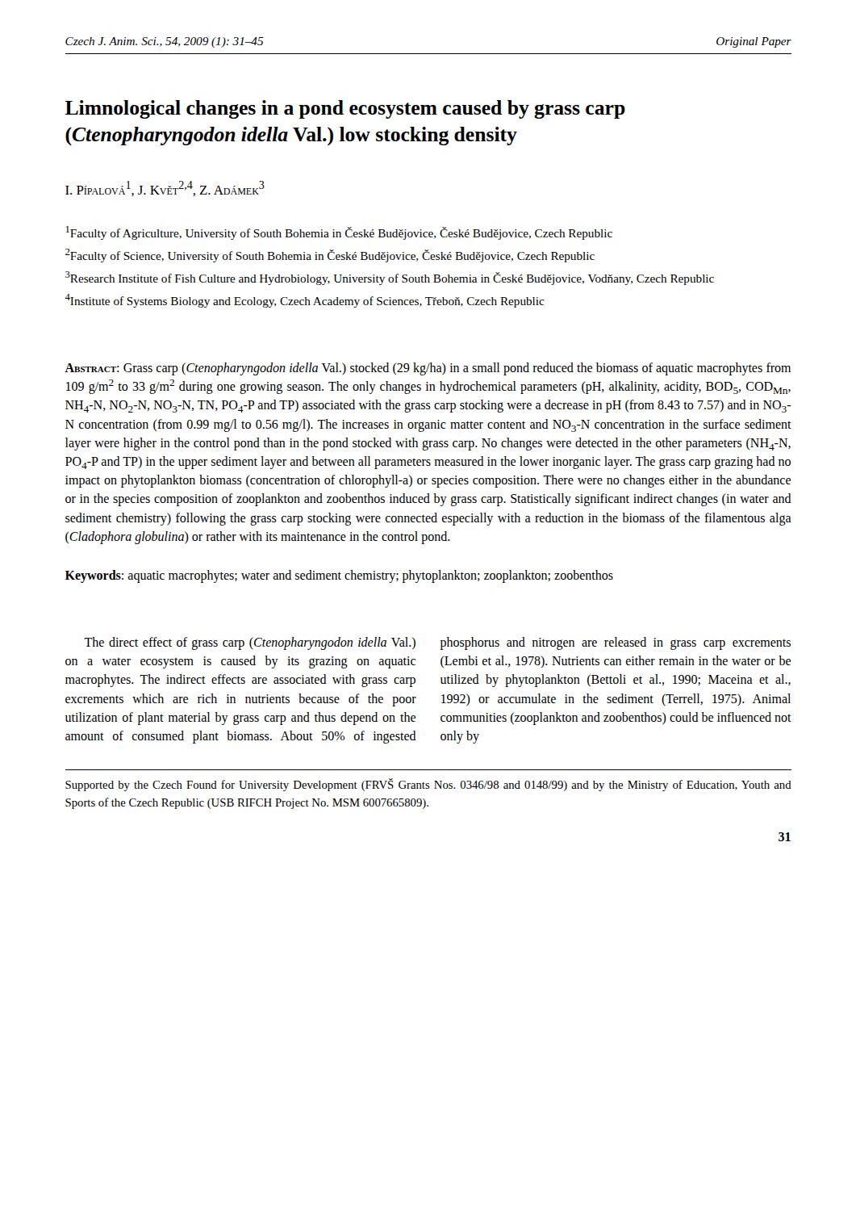Czech J. Anim. Sci., 54, 2009 (1): 31–45 Original Paper
Limnological changes in a pond ecosystem caused by grass carp (Ctenopharyngodon idella Val.) low stocking density
I. Pípalová1, J. Květ2,4, Z. Adámek3
1Faculty of Agriculture, University of South Bohemia in České Budějovice, České Budějovice, Czech Republic
2Faculty of Science, University of South Bohemia in České Budějovice, České Budějovice, Czech Republic
3Research Institute of Fish Culture and Hydrobiology, University of South Bohemia in České Budějovice, Vodňany, Czech Republic
4Institute of Systems Biology and Ecology, Czech Academy of Sciences, Třeboň, Czech Republic
Abstract: Grass carp (Ctenopharyngodon idella Val.) stocked (29 kg/ha) in a small pond reduced the biomass of aquatic macrophytes from 109 g/m2 to 33 g/m2 during one growing season. The only changes in hydrochemical parameters (pH, alkalinity, acidity, BOD5, CODMn, NH4-N, NO2-N, NO3-N, TN, PO4-P and TP) associated with the grass carp stocking were a decrease in pH (from 8.43 to 7.57) and in NO3-N concentration (from 0.99 mg/l to 0.56 mg/l). The increases in organic matter content and NO3-N concentration in the surface sediment layer were higher in the control pond than in the pond stocked with grass carp. No changes were detected in the other parameters (NH4-N, PO4-P and TP) in the upper sediment layer and between all parameters measured in the lower inorganic layer. The grass carp grazing had no impact on phytoplankton biomass (concentration of chlorophyll-a) or species composition. There were no changes either in the abundance or in the species composition of zooplankton and zoobenthos induced by grass carp. Statistically significant indirect changes (in water and sediment chemistry) following the grass carp stocking were connected especially with a reduction in the biomass of the filamentous alga (Cladophora globulina) or rather with its maintenance in the control pond.
Keywords: aquatic macrophytes; water and sediment chemistry; phytoplankton; zooplankton; zoobenthos
The direct effect of grass carp (Ctenopharyngodon idella Val.) on a water ecosystem is caused by its grazing on aquatic macrophytes. The indirect effects are associated with grass carp excrements which are rich in nutrients because of the poor utilization of plant material by grass carp and thus depend on the amount of consumed plant biomass. About 50% of ingested phosphorus and nitrogen are released in grass carp excrements (Lembi et al., 1978). Nutrients can either remain in the water or be utilized by phytoplankton (Bettoli et al., 1990; Maceina et al., 1992) or accumulate in the sediment (Terrell, 1975). Animal communities (zooplankton and zoobenthos) could be influenced not only by
Supported by the Czech Found for University Development (FRVŠ Grants Nos. 0346/98 and 0148/99) and by the Ministry of Education, Youth and Sports of the Czech Republic (USB RIFCH Project No. MSM 6007665809).
31